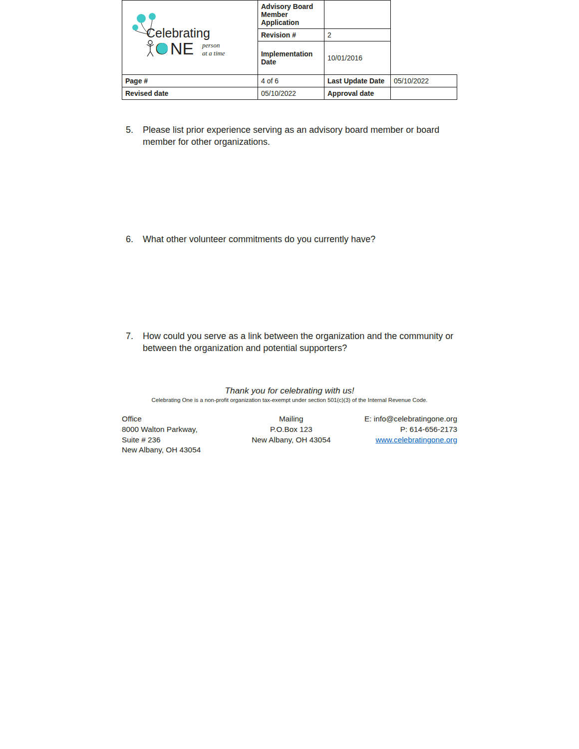| Celebrating O NE person at a time | Advisory Board Member Application | |
| Revision # | 2 |
| Implementation Date | 10/01/2016 |
| Page # | 4 of 6 | Last Update Date | 05/10/2022 |
| Revised date | 05/10/2022 | Approval date | |
5. Please list prior experience serving as an advisory board member or board member for other organizations.
6. What other volunteer commitments do you currently have?
7. How could you serve as a link between the organization and the community or between the organization and potential supporters?
Thank you for celebrating with us!
Celebrating One is a non-profit organization tax-exempt under section 501(c)(3) of the Internal Revenue Code.
| Office | Mailing | E: info@celebratingone.org |
| 8000 Walton Parkway, | P.O.Box 123 | P: 614-656-2173 |
| Suite # 236 | New Albany, OH 43054 | www.celebratingone.org |
| New Albany, OH 43054 | | |